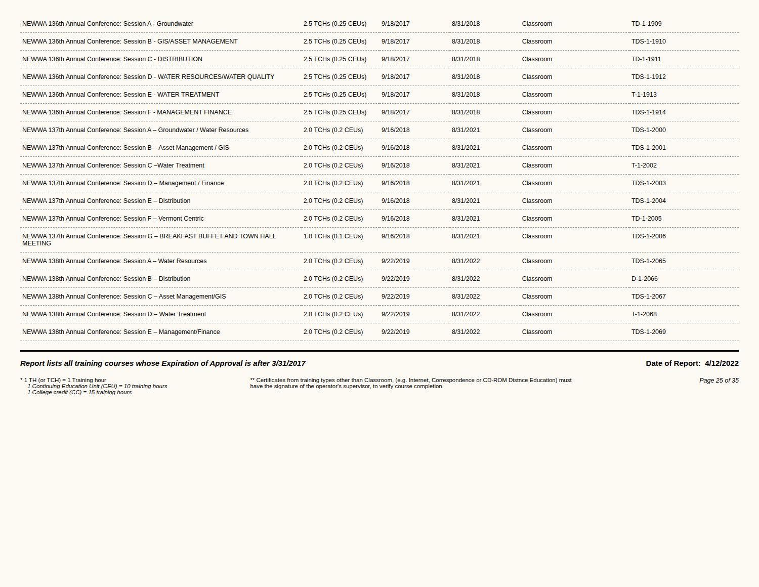| NEWWA 136th Annual Conference: Session A - Groundwater | 2.5 TCHs (0.25 CEUs) | 9/18/2017 | 8/31/2018 | Classroom | TD-1-1909 |
| NEWWA 136th Annual Conference: Session B - GIS/ASSET MANAGEMENT | 2.5 TCHs (0.25 CEUs) | 9/18/2017 | 8/31/2018 | Classroom | TDS-1-1910 |
| NEWWA 136th Annual Conference: Session C - DISTRIBUTION | 2.5 TCHs (0.25 CEUs) | 9/18/2017 | 8/31/2018 | Classroom | TD-1-1911 |
| NEWWA 136th Annual Conference: Session D - WATER RESOURCES/WATER QUALITY | 2.5 TCHs (0.25 CEUs) | 9/18/2017 | 8/31/2018 | Classroom | TDS-1-1912 |
| NEWWA 136th Annual Conference: Session E - WATER TREATMENT | 2.5 TCHs (0.25 CEUs) | 9/18/2017 | 8/31/2018 | Classroom | T-1-1913 |
| NEWWA 136th Annual Conference: Session F - MANAGEMENT FINANCE | 2.5 TCHs (0.25 CEUs) | 9/18/2017 | 8/31/2018 | Classroom | TDS-1-1914 |
| NEWWA 137th Annual Conference: Session A – Groundwater / Water Resources | 2.0 TCHs (0.2 CEUs) | 9/16/2018 | 8/31/2021 | Classroom | TDS-1-2000 |
| NEWWA 137th Annual Conference: Session B – Asset Management / GIS | 2.0 TCHs (0.2 CEUs) | 9/16/2018 | 8/31/2021 | Classroom | TDS-1-2001 |
| NEWWA 137th Annual Conference: Session C –Water Treatment | 2.0 TCHs (0.2 CEUs) | 9/16/2018 | 8/31/2021 | Classroom | T-1-2002 |
| NEWWA 137th Annual Conference: Session D – Management / Finance | 2.0 TCHs (0.2 CEUs) | 9/16/2018 | 8/31/2021 | Classroom | TDS-1-2003 |
| NEWWA 137th Annual Conference: Session E – Distribution | 2.0 TCHs (0.2 CEUs) | 9/16/2018 | 8/31/2021 | Classroom | TDS-1-2004 |
| NEWWA 137th Annual Conference: Session F – Vermont Centric | 2.0 TCHs (0.2 CEUs) | 9/16/2018 | 8/31/2021 | Classroom | TD-1-2005 |
| NEWWA 137th Annual Conference: Session G – BREAKFAST BUFFET AND TOWN HALL MEETING | 1.0 TCHs (0.1 CEUs) | 9/16/2018 | 8/31/2021 | Classroom | TDS-1-2006 |
| NEWWA 138th Annual Conference: Session A – Water Resources | 2.0 TCHs (0.2 CEUs) | 9/22/2019 | 8/31/2022 | Classroom | TDS-1-2065 |
| NEWWA 138th Annual Conference: Session B – Distribution | 2.0 TCHs (0.2 CEUs) | 9/22/2019 | 8/31/2022 | Classroom | D-1-2066 |
| NEWWA 138th Annual Conference: Session C – Asset Management/GIS | 2.0 TCHs (0.2 CEUs) | 9/22/2019 | 8/31/2022 | Classroom | TDS-1-2067 |
| NEWWA 138th Annual Conference: Session D – Water Treatment | 2.0 TCHs (0.2 CEUs) | 9/22/2019 | 8/31/2022 | Classroom | T-1-2068 |
| NEWWA 138th Annual Conference: Session E – Management/Finance | 2.0 TCHs (0.2 CEUs) | 9/22/2019 | 8/31/2022 | Classroom | TDS-1-2069 |
Report lists all training courses whose Expiration of Approval is after 3/31/2017 Date of Report: 4/12/2022
* 1 TH (or TCH) = 1 Training hour 1 Continuing Education Unit (CEU) = 10 training hours 1 College credit (CC) = 15 training hours
** Certificates from training types other than Classroom, (e.g. Internet, Correspondence or CD-ROM Distnce Education) must have the signature of the operator's supervisor, to verify course completion.
Page 25 of 35